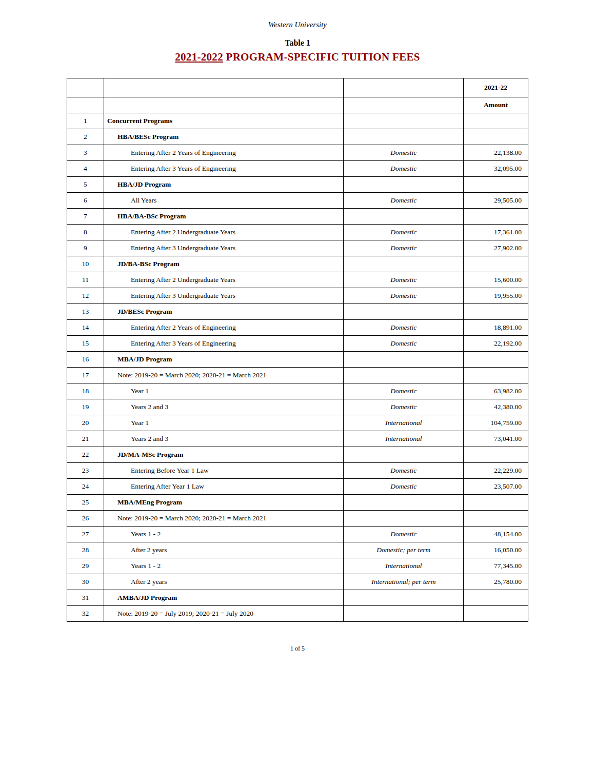Western University
Table 1
2021-2022 PROGRAM-SPECIFIC TUITION FEES
| | | | 2021-22 |
| | | | Amount |
| 1 | Concurrent Programs | | |
| 2 | HBA/BESc Program | | |
| 3 | Entering After 2 Years of Engineering | Domestic | 22,138.00 |
| 4 | Entering After 3 Years of Engineering | Domestic | 32,095.00 |
| 5 | HBA/JD Program | | |
| 6 | All Years | Domestic | 29,505.00 |
| 7 | HBA/BA-BSc Program | | |
| 8 | Entering After 2 Undergraduate Years | Domestic | 17,361.00 |
| 9 | Entering After 3 Undergraduate Years | Domestic | 27,902.00 |
| 10 | JD/BA-BSc Program | | |
| 11 | Entering After 2 Undergraduate Years | Domestic | 15,600.00 |
| 12 | Entering After 3 Undergraduate Years | Domestic | 19,955.00 |
| 13 | JD/BESc Program | | |
| 14 | Entering After 2 Years of Engineering | Domestic | 18,891.00 |
| 15 | Entering After 3 Years of Engineering | Domestic | 22,192.00 |
| 16 | MBA/JD Program | | |
| 17 | Note: 2019-20 = March 2020; 2020-21 = March 2021 | | |
| 18 | Year 1 | Domestic | 63,982.00 |
| 19 | Years 2 and 3 | Domestic | 42,380.00 |
| 20 | Year 1 | International | 104,759.00 |
| 21 | Years 2 and 3 | International | 73,041.00 |
| 22 | JD/MA-MSc Program | | |
| 23 | Entering Before Year 1 Law | Domestic | 22,229.00 |
| 24 | Entering After Year 1 Law | Domestic | 23,507.00 |
| 25 | MBA/MEng Program | | |
| 26 | Note: 2019-20 = March 2020; 2020-21 = March 2021 | | |
| 27 | Years 1 - 2 | Domestic | 48,154.00 |
| 28 | After 2 years | Domestic; per term | 16,050.00 |
| 29 | Years 1 - 2 | International | 77,345.00 |
| 30 | After 2 years | International; per term | 25,780.00 |
| 31 | AMBA/JD Program | | |
| 32 | Note: 2019-20 = July 2019; 2020-21 = July 2020 | | |
1 of 5